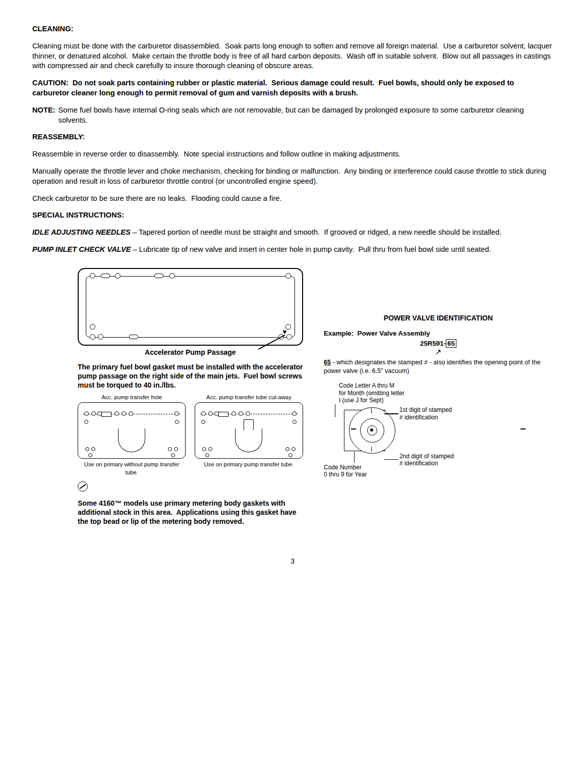CLEANING:
Cleaning must be done with the carburetor disassembled. Soak parts long enough to soften and remove all foreign material. Use a carburetor solvent, lacquer thinner, or denatured alcohol. Make certain the throttle body is free of all hard carbon deposits. Wash off in suitable solvent. Blow out all passages in castings with compressed air and check carefully to insure thorough cleaning of obscure areas.
CAUTION: Do not soak parts containing rubber or plastic material. Serious damage could result. Fuel bowls, should only be exposed to carburetor cleaner long enough to permit removal of gum and varnish deposits with a brush.
NOTE: Some fuel bowls have internal O-ring seals which are not removable, but can be damaged by prolonged exposure to some carburetor cleaning solvents.
REASSEMBLY:
Reassemble in reverse order to disassembly. Note special instructions and follow outline in making adjustments.
Manually operate the throttle lever and choke mechanism, checking for binding or malfunction. Any binding or interference could cause throttle to stick during operation and result in loss of carburetor throttle control (or uncontrolled engine speed).
Check carburetor to be sure there are no leaks. Flooding could cause a fire.
SPECIAL INSTRUCTIONS:
IDLE ADJUSTING NEEDLES – Tapered portion of needle must be straight and smooth. If grooved or ridged, a new needle should be installed.
PUMP INLET CHECK VALVE – Lubricate tip of new valve and insert in center hole in pump cavity. Pull thru from fuel bowl side until seated.
Accelerator Pump Passage
The primary fuel bowl gasket must be installed with the accelerator pump passage on the right side of the main jets. Fuel bowl screws must be torqued to 40 in./lbs.
Acc. pump transfer hole
Use on primary without pump transfer tube.
Acc. pump transfer tube cut-away
Use on primary pump transfer tube.
Some 4160™ models use primary metering body gaskets with additional stock in this area. Applications using this gasket have the top bead or lip of the metering body removed.
POWER VALVE IDENTIFICATION
Example: Power Valve Assembly
25R591-65
↗
65 - which designates the stamped # - also identifies the opening point of the power valve (i.e. 6.5” vacuum)
Code Letter A thru M
for Month (omitting letter
I (use J for Sept)
1st digit of stamped
# identification
2nd digit of stamped
# identification
Code Number
0 thru 9 for Year
3